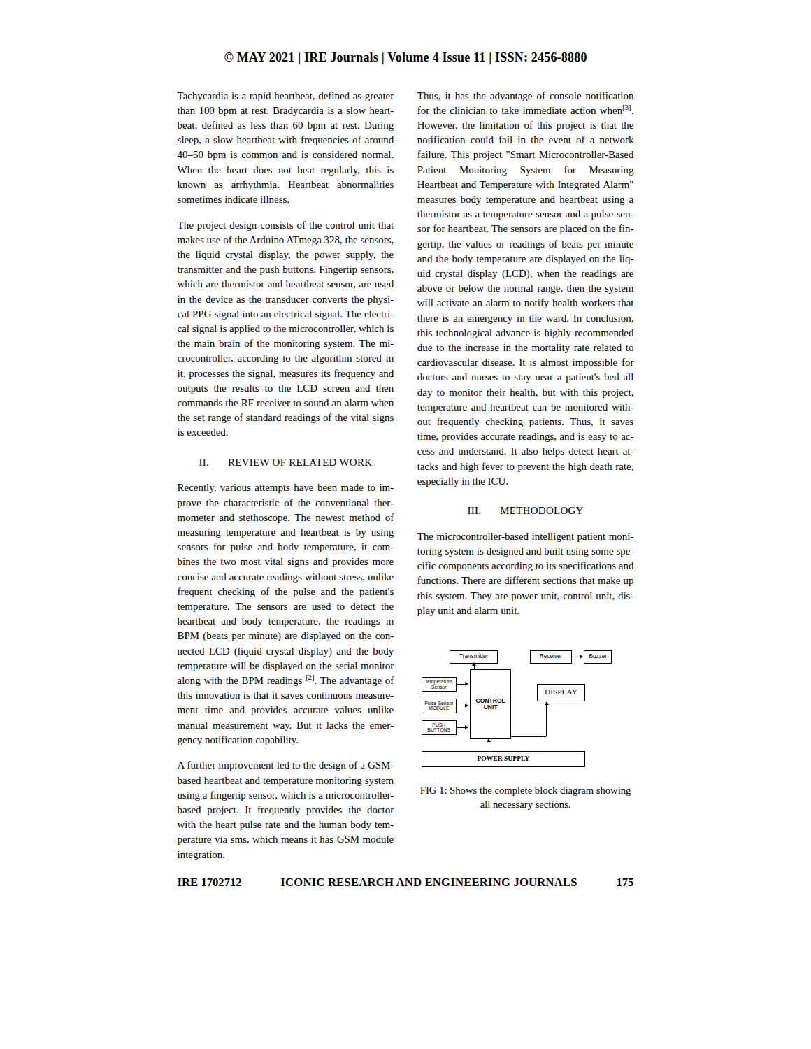© MAY 2021 | IRE Journals | Volume 4 Issue 11 | ISSN: 2456-8880
Tachycardia is a rapid heartbeat, defined as greater than 100 bpm at rest. Bradycardia is a slow heartbeat, defined as less than 60 bpm at rest. During sleep, a slow heartbeat with frequencies of around 40–50 bpm is common and is considered normal. When the heart does not beat regularly, this is known as arrhythmia. Heartbeat abnormalities sometimes indicate illness.
The project design consists of the control unit that makes use of the Arduino ATmega 328, the sensors, the liquid crystal display, the power supply, the transmitter and the push buttons. Fingertip sensors, which are thermistor and heartbeat sensor, are used in the device as the transducer converts the physical PPG signal into an electrical signal. The electrical signal is applied to the microcontroller, which is the main brain of the monitoring system. The microcontroller, according to the algorithm stored in it, processes the signal, measures its frequency and outputs the results to the LCD screen and then commands the RF receiver to sound an alarm when the set range of standard readings of the vital signs is exceeded.
II. REVIEW OF RELATED WORK
Recently, various attempts have been made to improve the characteristic of the conventional thermometer and stethoscope. The newest method of measuring temperature and heartbeat is by using sensors for pulse and body temperature, it combines the two most vital signs and provides more concise and accurate readings without stress, unlike frequent checking of the pulse and the patient's temperature. The sensors are used to detect the heartbeat and body temperature, the readings in BPM (beats per minute) are displayed on the connected LCD (liquid crystal display) and the body temperature will be displayed on the serial monitor along with the BPM readings [2]. The advantage of this innovation is that it saves continuous measurement time and provides accurate values unlike manual measurement way. But it lacks the emergency notification capability.
A further improvement led to the design of a GSM-based heartbeat and temperature monitoring system using a fingertip sensor, which is a microcontroller-based project. It frequently provides the doctor with the heart pulse rate and the human body temperature via sms, which means it has GSM module integration.
Thus, it has the advantage of console notification for the clinician to take immediate action when[3]. However, the limitation of this project is that the notification could fail in the event of a network failure. This project "Smart Microcontroller-Based Patient Monitoring System for Measuring Heartbeat and Temperature with Integrated Alarm" measures body temperature and heartbeat using a thermistor as a temperature sensor and a pulse sensor for heartbeat. The sensors are placed on the fingertip, the values or readings of beats per minute and the body temperature are displayed on the liquid crystal display (LCD), when the readings are above or below the normal range, then the system will activate an alarm to notify health workers that there is an emergency in the ward. In conclusion, this technological advance is highly recommended due to the increase in the mortality rate related to cardiovascular disease. It is almost impossible for doctors and nurses to stay near a patient's bed all day to monitor their health, but with this project, temperature and heartbeat can be monitored without frequently checking patients. Thus, it saves time, provides accurate readings, and is easy to access and understand. It also helps detect heart attacks and high fever to prevent the high death rate, especially in the ICU.
III. METHODOLOGY
The microcontroller-based intelligent patient monitoring system is designed and built using some specific components according to its specifications and functions. There are different sections that make up this system. They are power unit, control unit, display unit and alarm unit.
Transmitter
Receiver
Buzzer
temperature
Sensor
Pulse Sensor
MODULE
PUSH
BUTTONS
CONTROL
UNIT
DISPLAY
POWER SUPPLY
FIG 1: Shows the complete block diagram showing all necessary sections.
IRE 1702712 ICONIC RESEARCH AND ENGINEERING JOURNALS 175